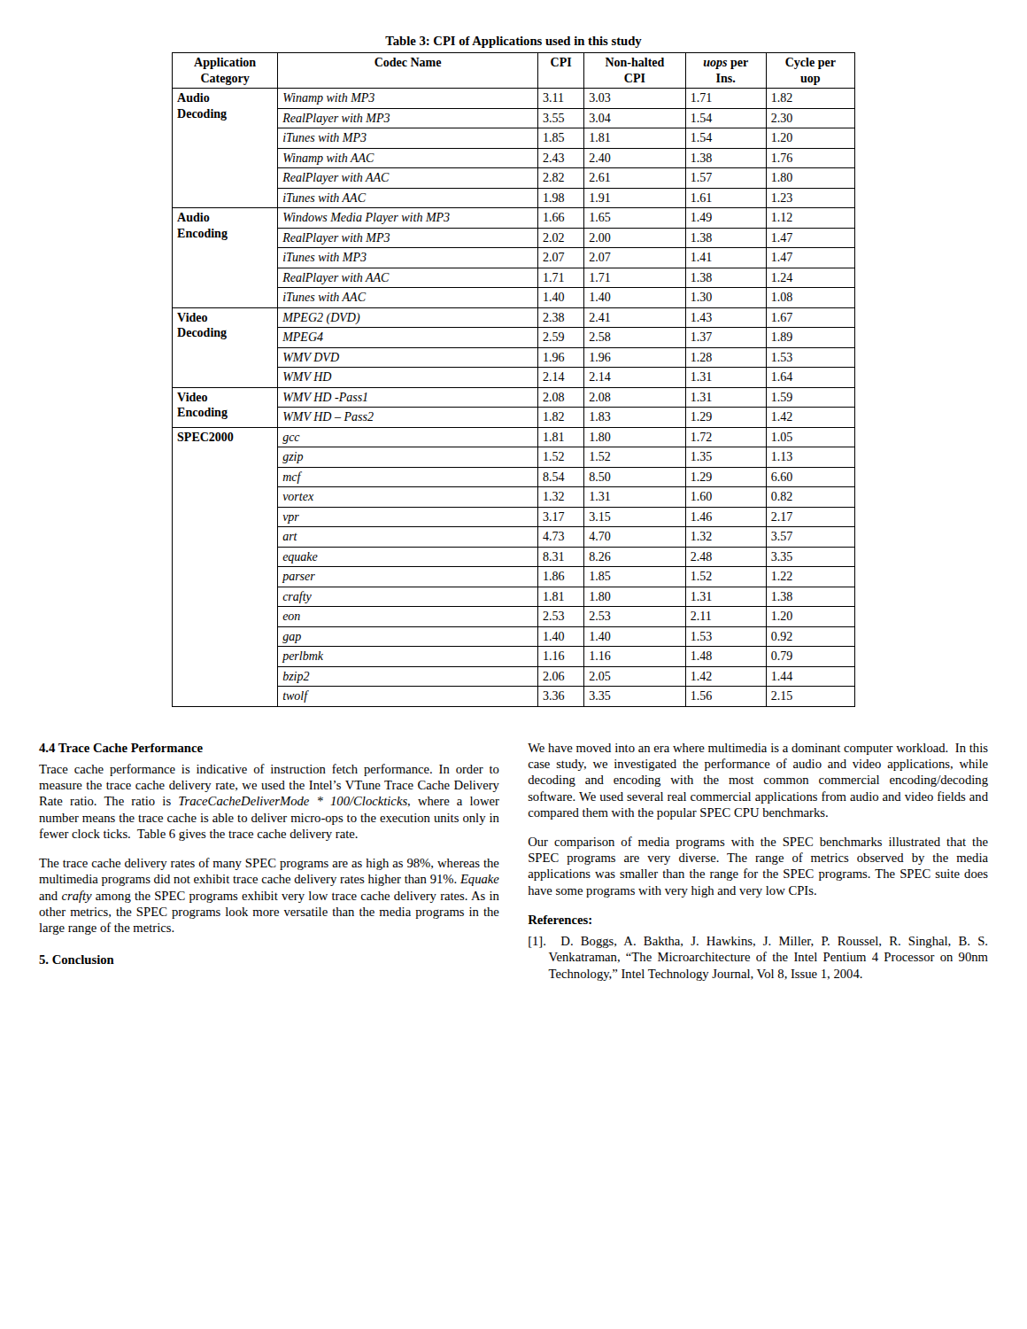Table 3: CPI of Applications used in this study
| Application Category | Codec Name | CPI | Non-halted CPI | uops per Ins. | Cycle per uop |
| --- | --- | --- | --- | --- | --- |
| Audio Decoding | Winamp with MP3 | 3.11 | 3.03 | 1.71 | 1.82 |
| RealPlayer with MP3 | 3.55 | 3.04 | 1.54 | 2.30 |
| iTunes with MP3 | 1.85 | 1.81 | 1.54 | 1.20 |
| Winamp with AAC | 2.43 | 2.40 | 1.38 | 1.76 |
| RealPlayer with AAC | 2.82 | 2.61 | 1.57 | 1.80 |
| iTunes with AAC | 1.98 | 1.91 | 1.61 | 1.23 |
| Audio Encoding | Windows Media Player with MP3 | 1.66 | 1.65 | 1.49 | 1.12 |
| RealPlayer with MP3 | 2.02 | 2.00 | 1.38 | 1.47 |
| iTunes with MP3 | 2.07 | 2.07 | 1.41 | 1.47 |
| RealPlayer with AAC | 1.71 | 1.71 | 1.38 | 1.24 |
| iTunes with AAC | 1.40 | 1.40 | 1.30 | 1.08 |
| Video Decoding | MPEG2 (DVD) | 2.38 | 2.41 | 1.43 | 1.67 |
| MPEG4 | 2.59 | 2.58 | 1.37 | 1.89 |
| WMV DVD | 1.96 | 1.96 | 1.28 | 1.53 |
| WMV HD | 2.14 | 2.14 | 1.31 | 1.64 |
| Video Encoding | WMV HD -Pass1 | 2.08 | 2.08 | 1.31 | 1.59 |
| WMV HD – Pass2 | 1.82 | 1.83 | 1.29 | 1.42 |
| SPEC2000 | gcc | 1.81 | 1.80 | 1.72 | 1.05 |
| gzip | 1.52 | 1.52 | 1.35 | 1.13 |
| mcf | 8.54 | 8.50 | 1.29 | 6.60 |
| vortex | 1.32 | 1.31 | 1.60 | 0.82 |
| vpr | 3.17 | 3.15 | 1.46 | 2.17 |
| art | 4.73 | 4.70 | 1.32 | 3.57 |
| equake | 8.31 | 8.26 | 2.48 | 3.35 |
| parser | 1.86 | 1.85 | 1.52 | 1.22 |
| crafty | 1.81 | 1.80 | 1.31 | 1.38 |
| eon | 2.53 | 2.53 | 2.11 | 1.20 |
| gap | 1.40 | 1.40 | 1.53 | 0.92 |
| perlbmk | 1.16 | 1.16 | 1.48 | 0.79 |
| bzip2 | 2.06 | 2.05 | 1.42 | 1.44 |
| twolf | 3.36 | 3.35 | 1.56 | 2.15 |
4.4 Trace Cache Performance
Trace cache performance is indicative of instruction fetch performance. In order to measure the trace cache delivery rate, we used the Intel’s VTune Trace Cache Delivery Rate ratio. The ratio is TraceCacheDeliverMode * 100/Clockticks, where a lower number means the trace cache is able to deliver micro-ops to the execution units only in fewer clock ticks. Table 6 gives the trace cache delivery rate.
The trace cache delivery rates of many SPEC programs are as high as 98%, whereas the multimedia programs did not exhibit trace cache delivery rates higher than 91%. Equake and crafty among the SPEC programs exhibit very low trace cache delivery rates. As in other metrics, the SPEC programs look more versatile than the media programs in the large range of the metrics.
5. Conclusion
We have moved into an era where multimedia is a dominant computer workload. In this case study, we investigated the performance of audio and video applications, while decoding and encoding with the most common commercial encoding/decoding software. We used several real commercial applications from audio and video fields and compared them with the popular SPEC CPU benchmarks.
Our comparison of media programs with the SPEC benchmarks illustrated that the SPEC programs are very diverse. The range of metrics observed by the media applications was smaller than the range for the SPEC programs. The SPEC suite does have some programs with very high and very low CPIs.
References:
[1]. D. Boggs, A. Baktha, J. Hawkins, J. Miller, P. Roussel, R. Singhal, B. S. Venkatraman, “The Microarchitecture of the Intel Pentium 4 Processor on 90nm Technology,” Intel Technology Journal, Vol 8, Issue 1, 2004.